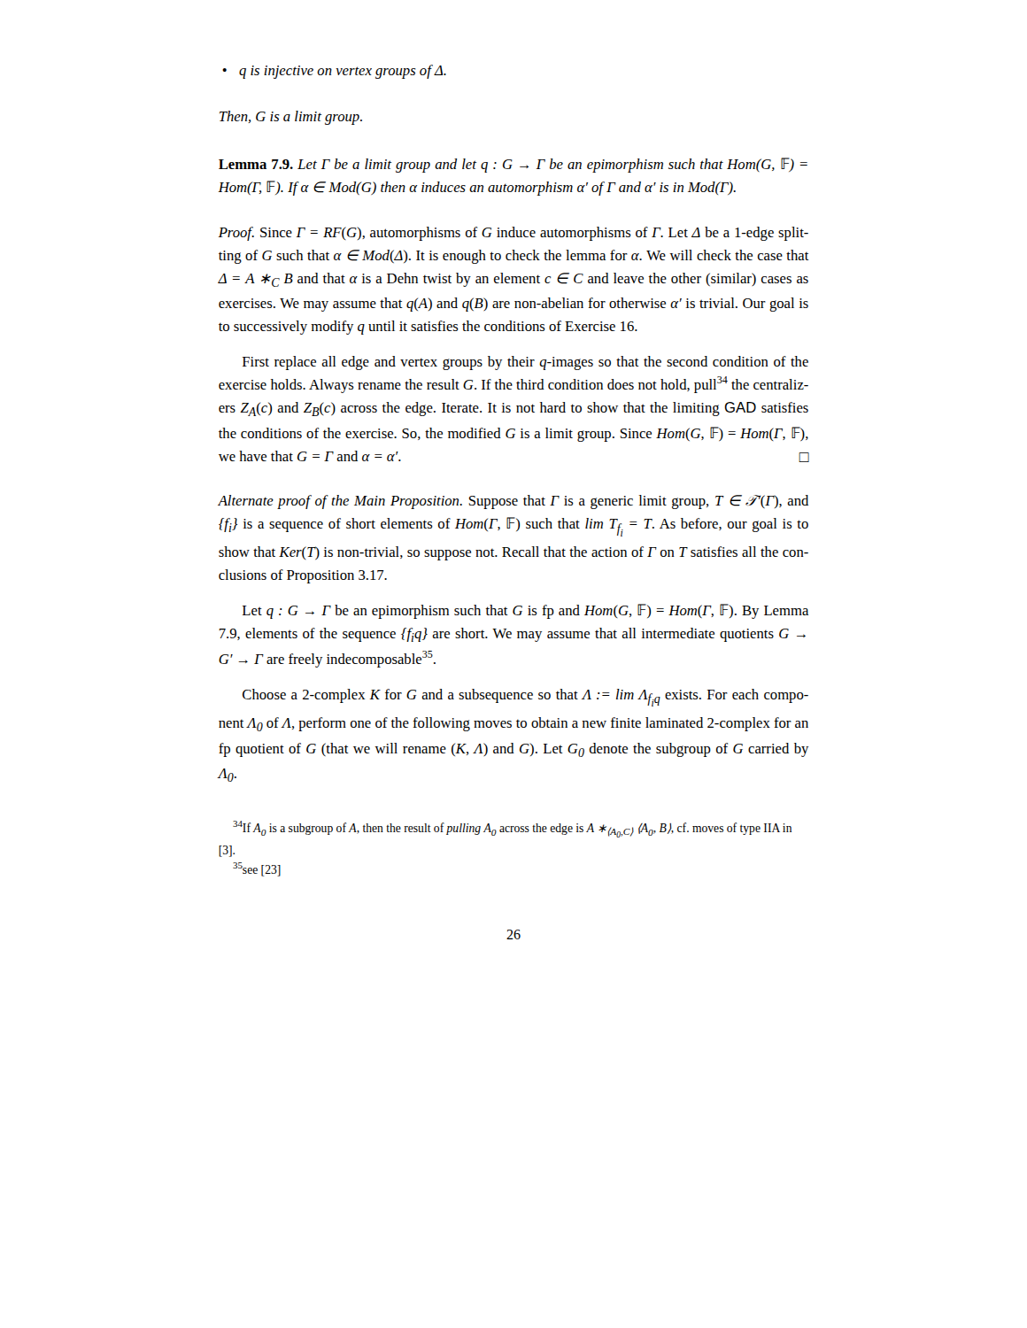q is injective on vertex groups of Δ.
Then, G is a limit group.
Lemma 7.9. Let Γ be a limit group and let q : G → Γ be an epimorphism such that Hom(G, 𝔽) = Hom(Γ, 𝔽). If α ∈ Mod(G) then α induces an automorphism α′ of Γ and α′ is in Mod(Γ).
Proof. Since Γ = RF(G), automorphisms of G induce automorphisms of Γ. Let Δ be a 1-edge splitting of G such that α ∈ Mod(Δ). It is enough to check the lemma for α. We will check the case that Δ = A ∗C B and that α is a Dehn twist by an element c ∈ C and leave the other (similar) cases as exercises. We may assume that q(A) and q(B) are non-abelian for otherwise α′ is trivial. Our goal is to successively modify q until it satisfies the conditions of Exercise 16.
First replace all edge and vertex groups by their q-images so that the second condition of the exercise holds. Always rename the result G. If the third condition does not hold, pull34 the centralizers ZA(c) and ZB(c) across the edge. Iterate. It is not hard to show that the limiting GAD satisfies the conditions of the exercise. So, the modified G is a limit group. Since Hom(G, 𝔽) = Hom(Γ, 𝔽), we have that G = Γ and α = α′.
Alternate proof of the Main Proposition. Suppose that Γ is a generic limit group, T ∈ 𝒯′(Γ), and {fi} is a sequence of short elements of Hom(Γ, 𝔽) such that lim Tfi = T. As before, our goal is to show that Ker(T) is non-trivial, so suppose not. Recall that the action of Γ on T satisfies all the conclusions of Proposition 3.17.
Let q : G → Γ be an epimorphism such that G is fp and Hom(G, 𝔽) = Hom(Γ, 𝔽). By Lemma 7.9, elements of the sequence {fiq} are short. We may assume that all intermediate quotients G → G′ → Γ are freely indecomposable35.
Choose a 2-complex K for G and a subsequence so that Λ := lim Λfiq exists. For each component Λ0 of Λ, perform one of the following moves to obtain a new finite laminated 2-complex for an fp quotient of G (that we will rename (K, Λ) and G). Let G0 denote the subgroup of G carried by Λ0.
34If A0 is a subgroup of A, then the result of pulling A0 across the edge is A ∗⟨A0,C⟩ ⟨A0, B⟩, cf. moves of type IIA in [3].
35see [23]
26